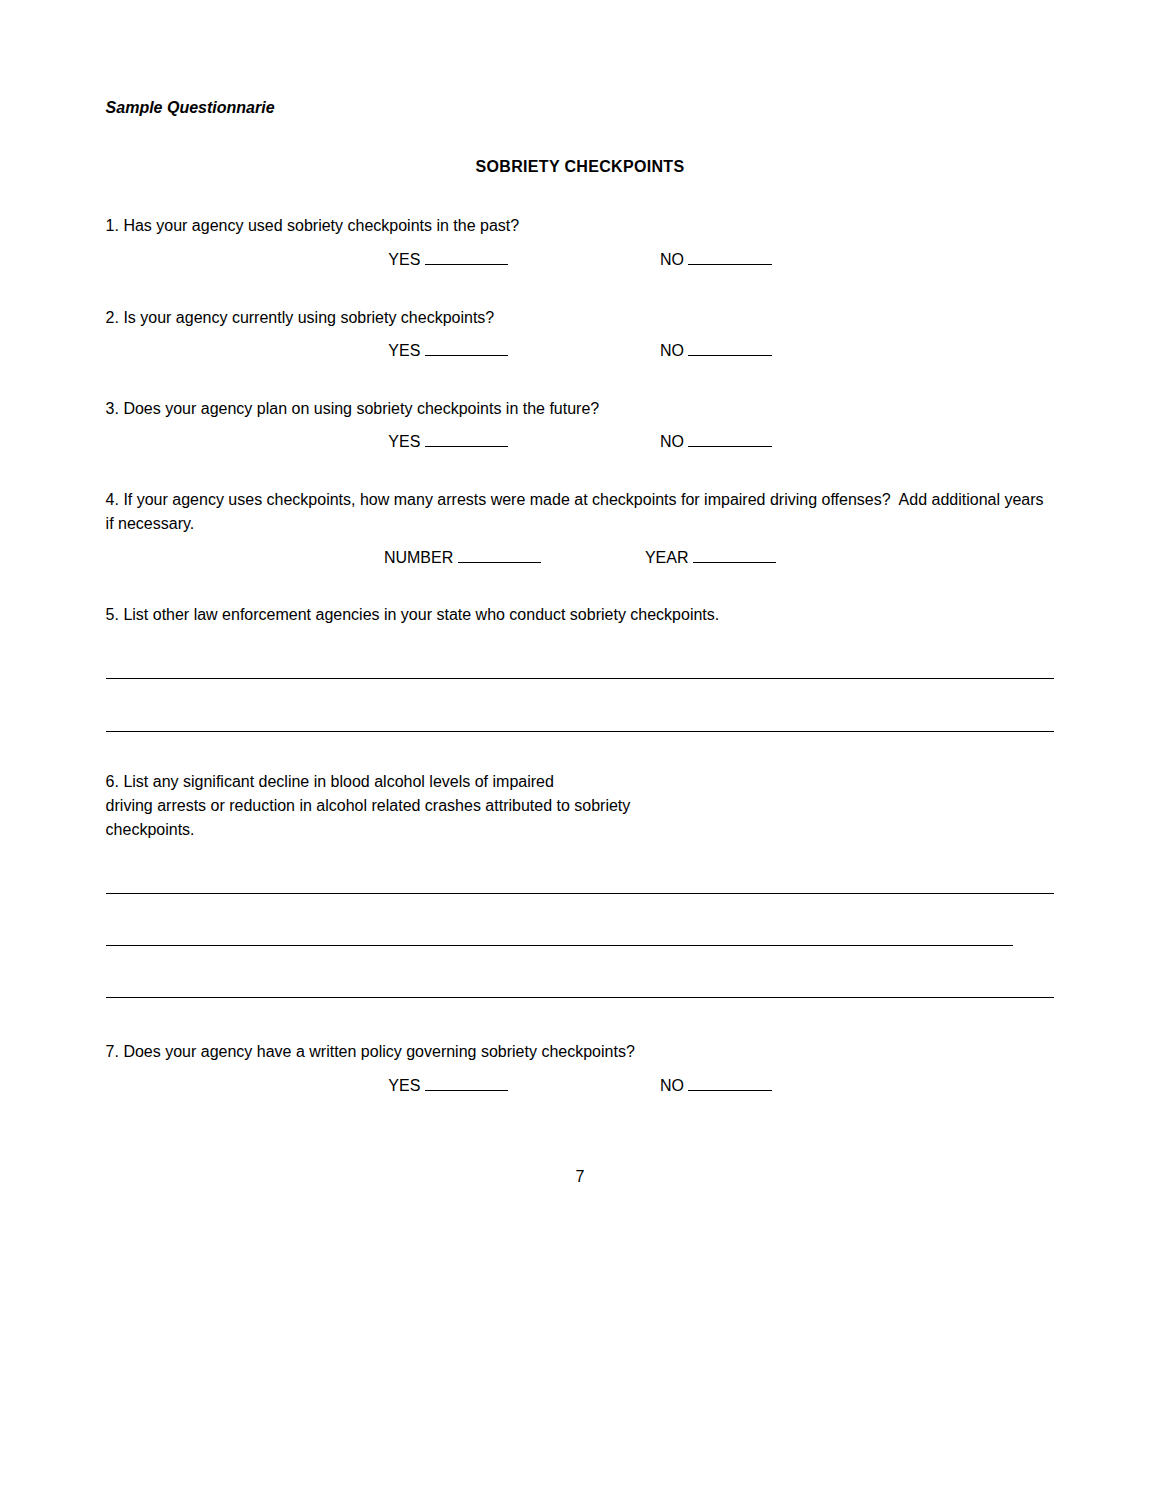Sample Questionnarie
SOBRIETY CHECKPOINTS
1. Has your agency used sobriety checkpoints in the past?
YES NO
2. Is your agency currently using sobriety checkpoints?
YES NO
3. Does your agency plan on using sobriety checkpoints in the future?
YES NO
4. If your agency uses checkpoints, how many arrests were made at checkpoints for impaired driving offenses? Add additional years if necessary.
NUMBER YEAR
5. List other law enforcement agencies in your state who conduct sobriety checkpoints.
6. List any significant decline in blood alcohol levels of impaired
driving arrests or reduction in alcohol related crashes attributed to sobriety
checkpoints.
7. Does your agency have a written policy governing sobriety checkpoints?
YES NO
7